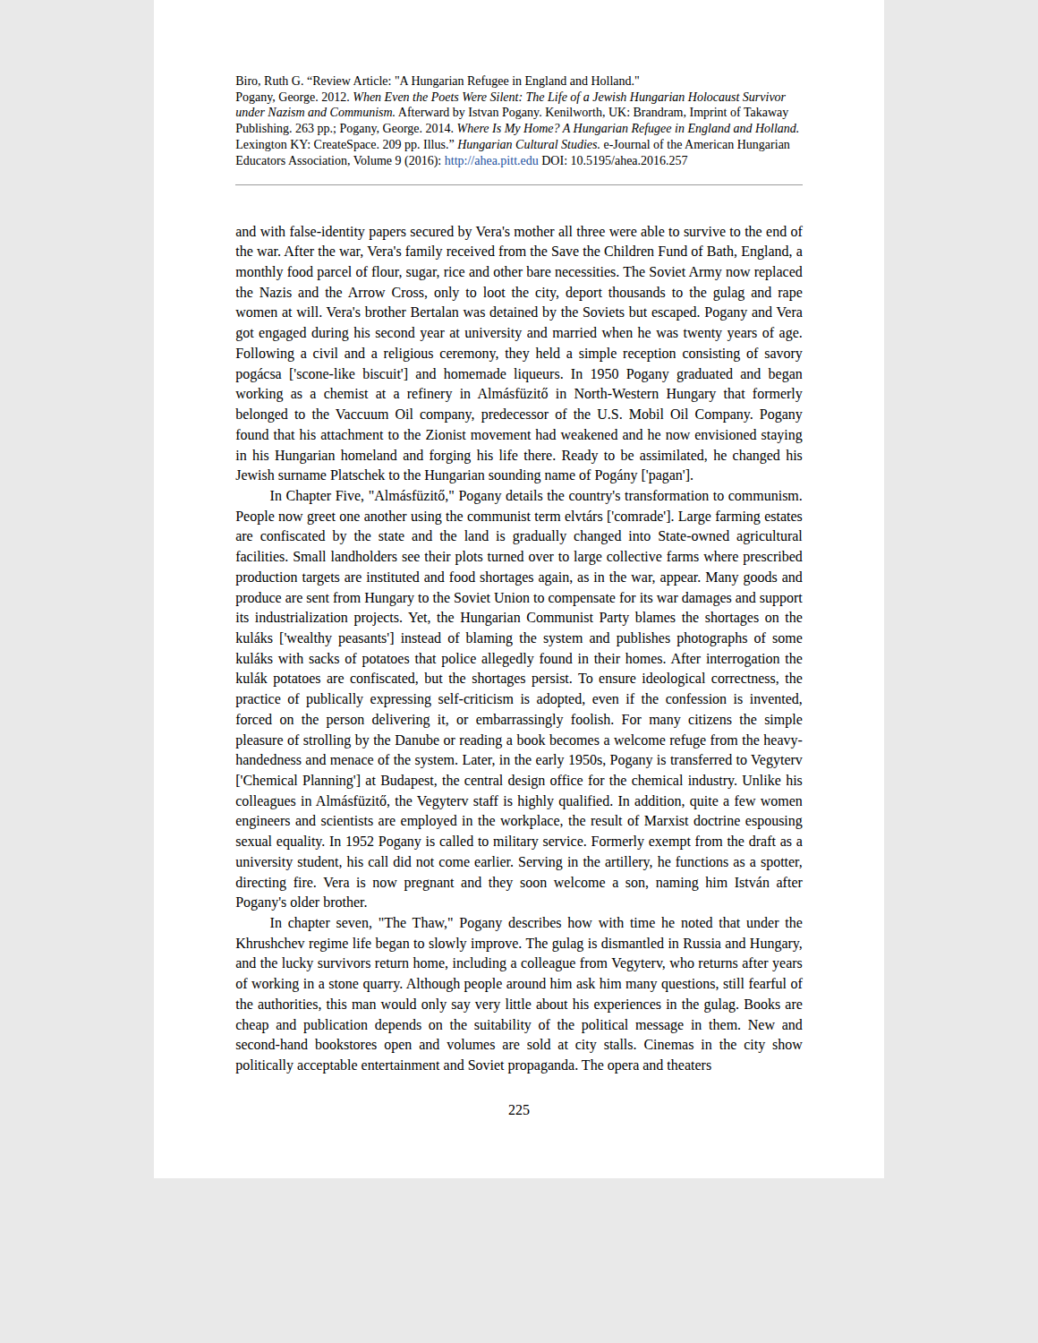Biro, Ruth G. “Review Article: "A Hungarian Refugee in England and Holland."
Pogany, George. 2012. When Even the Poets Were Silent: The Life of a Jewish Hungarian Holocaust Survivor under Nazism and Communism. Afterward by Istvan Pogany. Kenilworth, UK: Brandram, Imprint of Takaway Publishing. 263 pp.; Pogany, George. 2014. Where Is My Home? A Hungarian Refugee in England and Holland. Lexington KY: CreateSpace. 209 pp. Illus.” Hungarian Cultural Studies. e-Journal of the American Hungarian Educators Association, Volume 9 (2016): http://ahea.pitt.edu DOI: 10.5195/ahea.2016.257
and with false-identity papers secured by Vera's mother all three were able to survive to the end of the war. After the war, Vera's family received from the Save the Children Fund of Bath, England, a monthly food parcel of flour, sugar, rice and other bare necessities. The Soviet Army now replaced the Nazis and the Arrow Cross, only to loot the city, deport thousands to the gulag and rape women at will. Vera's brother Bertalan was detained by the Soviets but escaped. Pogany and Vera got engaged during his second year at university and married when he was twenty years of age. Following a civil and a religious ceremony, they held a simple reception consisting of savory pogácsa ['scone-like biscuit'] and homemade liqueurs. In 1950 Pogany graduated and began working as a chemist at a refinery in Almásfüzitő in North-Western Hungary that formerly belonged to the Vaccuum Oil company, predecessor of the U.S. Mobil Oil Company. Pogany found that his attachment to the Zionist movement had weakened and he now envisioned staying in his Hungarian homeland and forging his life there. Ready to be assimilated, he changed his Jewish surname Platschek to the Hungarian sounding name of Pogány ['pagan'].
In Chapter Five, "Almásfüzitő," Pogany details the country's transformation to communism. People now greet one another using the communist term elvtárs ['comrade']. Large farming estates are confiscated by the state and the land is gradually changed into State-owned agricultural facilities. Small landholders see their plots turned over to large collective farms where prescribed production targets are instituted and food shortages again, as in the war, appear. Many goods and produce are sent from Hungary to the Soviet Union to compensate for its war damages and support its industrialization projects. Yet, the Hungarian Communist Party blames the shortages on the kuláks ['wealthy peasants'] instead of blaming the system and publishes photographs of some kuláks with sacks of potatoes that police allegedly found in their homes. After interrogation the kulák potatoes are confiscated, but the shortages persist. To ensure ideological correctness, the practice of publically expressing self-criticism is adopted, even if the confession is invented, forced on the person delivering it, or embarrassingly foolish. For many citizens the simple pleasure of strolling by the Danube or reading a book becomes a welcome refuge from the heavy-handedness and menace of the system. Later, in the early 1950s, Pogany is transferred to Vegyterv ['Chemical Planning'] at Budapest, the central design office for the chemical industry. Unlike his colleagues in Almásfüzitő, the Vegyterv staff is highly qualified. In addition, quite a few women engineers and scientists are employed in the workplace, the result of Marxist doctrine espousing sexual equality. In 1952 Pogany is called to military service. Formerly exempt from the draft as a university student, his call did not come earlier. Serving in the artillery, he functions as a spotter, directing fire. Vera is now pregnant and they soon welcome a son, naming him István after Pogany's older brother.
In chapter seven, "The Thaw," Pogany describes how with time he noted that under the Khrushchev regime life began to slowly improve. The gulag is dismantled in Russia and Hungary, and the lucky survivors return home, including a colleague from Vegyterv, who returns after years of working in a stone quarry. Although people around him ask him many questions, still fearful of the authorities, this man would only say very little about his experiences in the gulag. Books are cheap and publication depends on the suitability of the political message in them. New and second-hand bookstores open and volumes are sold at city stalls. Cinemas in the city show politically acceptable entertainment and Soviet propaganda. The opera and theaters
225